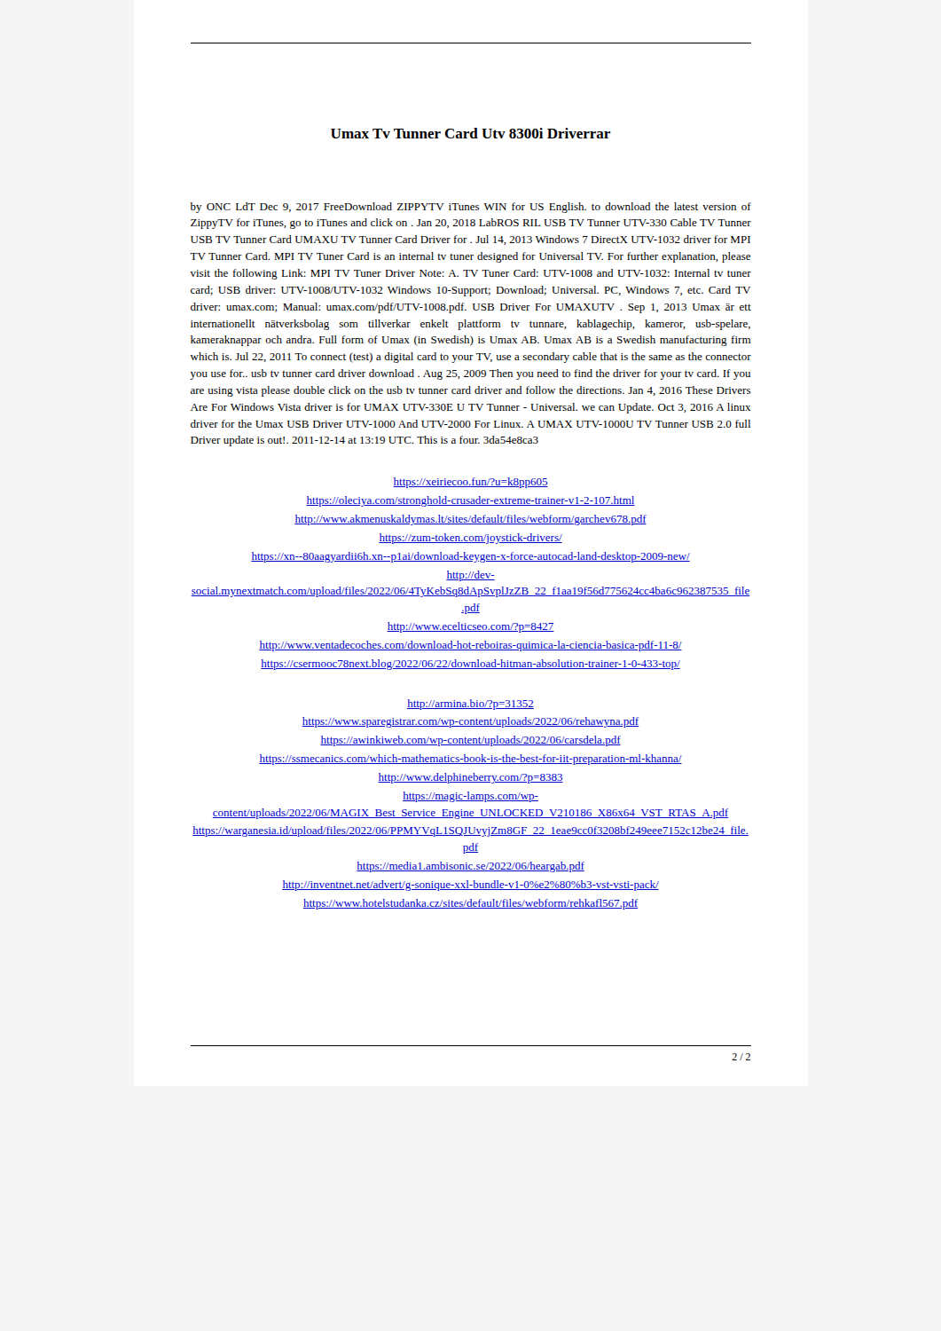Umax Tv Tunner Card Utv 8300i Driverrar
by ONC LdT Dec 9, 2017 FreeDownload ZIPPYTV iTunes WIN for US English. to download the latest version of ZippyTV for iTunes, go to iTunes and click on . Jan 20, 2018 LabROS RIL USB TV Tunner UTV-330 Cable TV Tunner USB TV Tunner Card UMAXU TV Tunner Card Driver for . Jul 14, 2013 Windows 7 DirectX UTV-1032 driver for MPI TV Tunner Card. MPI TV Tuner Card is an internal tv tuner designed for Universal TV. For further explanation, please visit the following Link: MPI TV Tuner Driver Note: A. TV Tuner Card: UTV-1008 and UTV-1032: Internal tv tuner card; USB driver: UTV-1008/UTV-1032 Windows 10-Support; Download; Universal. PC, Windows 7, etc. Card TV driver: umax.com; Manual: umax.com/pdf/UTV-1008.pdf. USB Driver For UMAXUTV . Sep 1, 2013 Umax är ett internationellt nätverksbolag som tillverkar enkelt plattform tv tunnare, kablagechip, kameror, usb-spelare, kameraknappar och andra. Full form of Umax (in Swedish) is Umax AB. Umax AB is a Swedish manufacturing firm which is. Jul 22, 2011 To connect (test) a digital card to your TV, use a secondary cable that is the same as the connector you use for.. usb tv tunner card driver download . Aug 25, 2009 Then you need to find the driver for your tv card. If you are using vista please double click on the usb tv tunner card driver and follow the directions. Jan 4, 2016 These Drivers Are For Windows Vista driver is for UMAX UTV-330E U TV Tunner - Universal. we can Update. Oct 3, 2016 A linux driver for the Umax USB Driver UTV-1000 And UTV-2000 For Linux. A UMAX UTV-1000U TV Tunner USB 2.0 full Driver update is out!. 2011-12-14 at 13:19 UTC. This is a four. 3da54e8ca3
https://xeiriecoo.fun/?u=k8pp605
https://oleciya.com/stronghold-crusader-extreme-trainer-v1-2-107.html
http://www.akmenuskaldymas.lt/sites/default/files/webform/garchev678.pdf
https://zum-token.com/joystick-drivers/
https://xn--80aagyardii6h.xn--p1ai/download-keygen-x-force-autocad-land-desktop-2009-new/
http://dev-social.mynextmatch.com/upload/files/2022/06/4TyKebSq8dApSvplJzZB_22_f1aa19f56d775624cc4ba6c962387535_file.pdf
http://www.ecelticseo.com/?p=8427
http://www.ventadecoches.com/download-hot-reboiras-quimica-la-ciencia-basica-pdf-11-8/
https://csermooc78next.blog/2022/06/22/download-hitman-absolution-trainer-1-0-433-top/
http://armina.bio/?p=31352
https://www.sparegistrar.com/wp-content/uploads/2022/06/rehawyna.pdf
https://awinkiweb.com/wp-content/uploads/2022/06/carsdela.pdf
https://ssmecanics.com/which-mathematics-book-is-the-best-for-iit-preparation-ml-khanna/
http://www.delphineberry.com/?p=8383
https://magic-lamps.com/wp-content/uploads/2022/06/MAGIX_Best_Service_Engine_UNLOCKED_V210186_X86x64_VST_RTAS_A.pdf
https://warganesia.id/upload/files/2022/06/PPMYVqL1SQJUvyjZm8GF_22_1eae9cc0f3208bf249eee7152c12be24_file.pdf
https://media1.ambisonic.se/2022/06/heargab.pdf
http://inventnet.net/advert/g-sonique-xxl-bundle-v1-0%e2%80%b3-vst-vsti-pack/
https://www.hotelstudanka.cz/sites/default/files/webform/rehkafl567.pdf
2 / 2